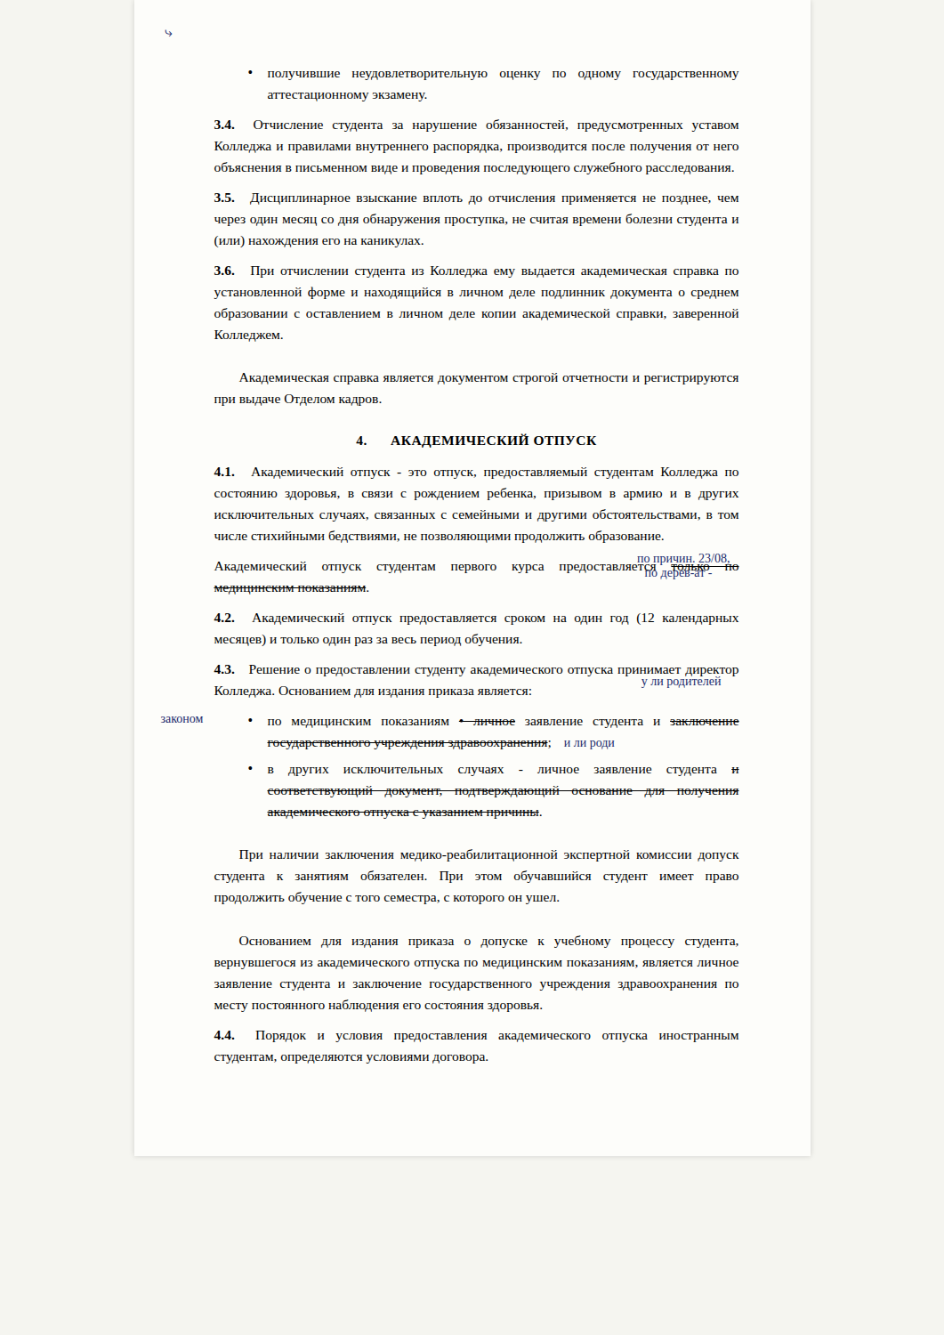⤷
получившие неудовлетворительную оценку по одному государственному аттестационному экзамену.
3.4. Отчисление студента за нарушение обязанностей, предусмотренных уставом Колледжа и правилами внутреннего распорядка, производится после получения от него объяснения в письменном виде и проведения последующего служебного расследования.
3.5. Дисциплинарное взыскание вплоть до отчисления применяется не позднее, чем через один месяц со дня обнаружения проступка, не считая времени болезни студента и (или) нахождения его на каникулах.
3.6. При отчислении студента из Колледжа ему выдается академическая справка по установленной форме и находящийся в личном деле подлинник документа о среднем образовании с оставлением в личном деле копии академической справки, заверенной Колледжем.
Академическая справка является документом строгой отчетности и регистрируются при выдаче Отделом кадров.
4. АКАДЕМИЧЕСКИЙ ОТПУСК
4.1. Академический отпуск - это отпуск, предоставляемый студентам Колледжа по состоянию здоровья, в связи с рождением ребенка, призывом в армию и в других исключительных случаях, связанных с семейными и другими обстоятельствами, в том числе стихийными бедствиями, не позволяющими продолжить образование.
Академический отпуск студентам первого курса предоставляется только по медицинским показаниям.
по причин. 23/08, по дерев-ат -
4.2. Академический отпуск предоставляется сроком на один год (12 календарных месяцев) и только один раз за весь период обучения.
4.3. Решение о предоставлении студенту академического отпуска принимает директор Колледжа. Основанием для издания приказа является:
у ли родителей
законом
по медицинским показаниям • личное заявление студента и заключение государственного учреждения здравоохранения; и ли роди
в других исключительных случаях - личное заявление студента и соответствующий документ, подтверждающий основание для получения академического отпуска с указанием причины.
При наличии заключения медико-реабилитационной экспертной комиссии допуск студента к занятиям обязателен. При этом обучавшийся студент имеет право продолжить обучение с того семестра, с которого он ушел.
Основанием для издания приказа о допуске к учебному процессу студента, вернувшегося из академического отпуска по медицинским показаниям, является личное заявление студента и заключение государственного учреждения здравоохранения по месту постоянного наблюдения его состояния здоровья.
4.4. Порядок и условия предоставления академического отпуска иностранным студентам, определяются условиями договора.